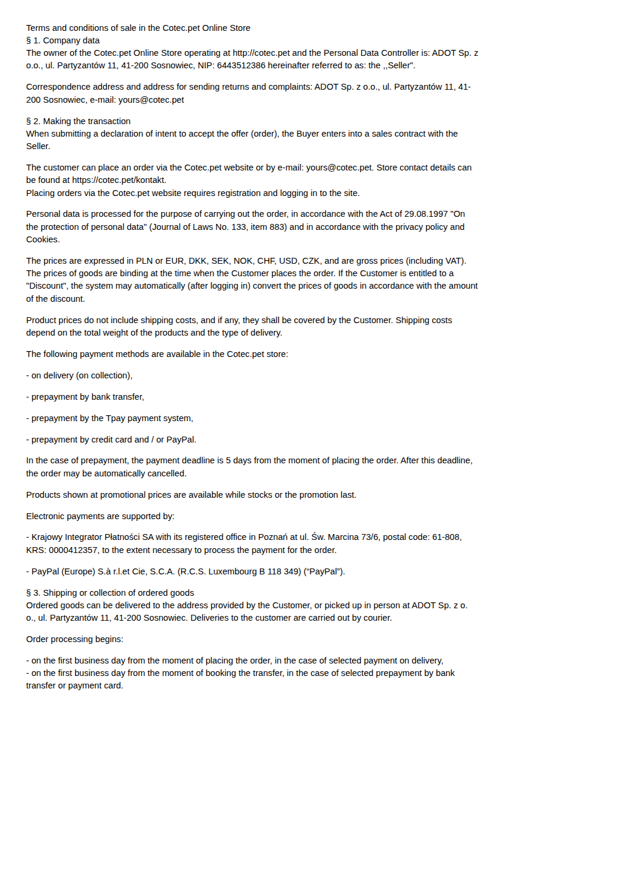Terms and conditions of sale in the Cotec.pet Online Store
§ 1. Company data
The owner of the Cotec.pet Online Store operating at http://cotec.pet and the Personal Data Controller is: ADOT Sp. z o.o., ul. Partyzantów 11, 41-200 Sosnowiec, NIP: 6443512386 hereinafter referred to as: the ,,Seller".
Correspondence address and address for sending returns and complaints: ADOT Sp. z o.o., ul. Partyzantów 11, 41-200 Sosnowiec, e-mail: yours@cotec.pet
§ 2. Making the transaction
When submitting a declaration of intent to accept the offer (order), the Buyer enters into a sales contract with the Seller.
The customer can place an order via the Cotec.pet website or by e-mail: yours@cotec.pet. Store contact details can be found at https://cotec.pet/kontakt.
Placing orders via the Cotec.pet website requires registration and logging in to the site.
Personal data is processed for the purpose of carrying out the order, in accordance with the Act of 29.08.1997 "On the protection of personal data" (Journal of Laws No. 133, item 883) and in accordance with the privacy policy and Cookies.
The prices are expressed in PLN or EUR, DKK, SEK, NOK, CHF, USD, CZK, and are gross prices (including VAT). The prices of goods are binding at the time when the Customer places the order. If the Customer is entitled to a "Discount", the system may automatically (after logging in) convert the prices of goods in accordance with the amount of the discount.
Product prices do not include shipping costs, and if any, they shall be covered by the Customer. Shipping costs depend on the total weight of the products and the type of delivery.
The following payment methods are available in the Cotec.pet store:
- on delivery (on collection),
- prepayment by bank transfer,
- prepayment by the Tpay payment system,
- prepayment by credit card and / or PayPal.
In the case of prepayment, the payment deadline is 5 days from the moment of placing the order. After this deadline, the order may be automatically cancelled.
Products shown at promotional prices are available while stocks or the promotion last.
Electronic payments are supported by:
- Krajowy Integrator Płatności SA with its registered office in Poznań at ul. Św. Marcina 73/6, postal code: 61-808, KRS: 0000412357, to the extent necessary to process the payment for the order.
- PayPal (Europe) S.à r.l.et Cie, S.C.A. (R.C.S. Luxembourg B 118 349) (“PayPal”).
§ 3. Shipping or collection of ordered goods
Ordered goods can be delivered to the address provided by the Customer, or picked up in person at ADOT Sp. z o. o., ul. Partyzantów 11, 41-200 Sosnowiec. Deliveries to the customer are carried out by courier.
Order processing begins:
- on the first business day from the moment of placing the order, in the case of selected payment on delivery,
- on the first business day from the moment of booking the transfer, in the case of selected prepayment by bank transfer or payment card.